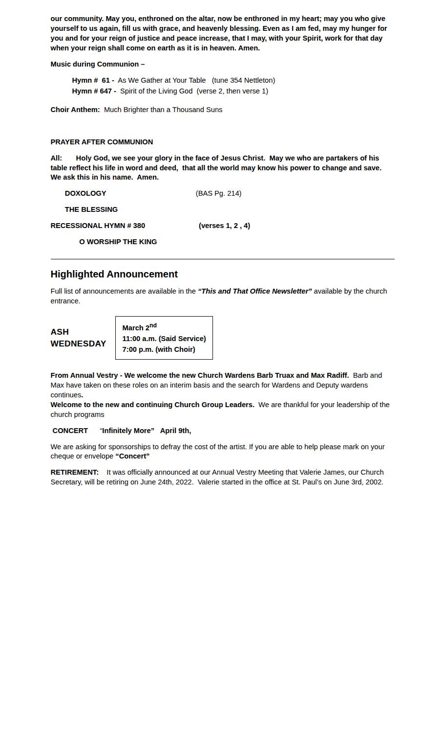our community. May you, enthroned on the altar, now be enthroned in my heart; may you who give yourself to us again, fill us with grace, and heavenly blessing. Even as I am fed, may my hunger for you and for your reign of justice and peace increase, that I may, with your Spirit, work for that day when your reign shall come on earth as it is in heaven. Amen.
Music during Communion –
Hymn # 61 - As We Gather at Your Table (tune 354 Nettleton)
Hymn # 647 - Spirit of the Living God (verse 2, then verse 1)
Choir Anthem: Much Brighter than a Thousand Suns
PRAYER AFTER COMMUNION
All: Holy God, we see your glory in the face of Jesus Christ. May we who are partakers of his table reflect his life in word and deed, that all the world may know his power to change and save. We ask this in his name. Amen.
DOXOLOGY (BAS Pg. 214)
THE BLESSING
RECESSIONAL HYMN # 380 (verses 1, 2 , 4)
O WORSHIP THE KING
Highlighted Announcement
Full list of announcements are available in the “This and That Office Newsletter” available by the church entrance.
ASH
WEDNESDAY
March 2nd
11:00 a.m. (Said Service)
7:00 p.m. (with Choir)
From Annual Vestry - We welcome the new Church Wardens Barb Truax and Max Radiff. Barb and Max have taken on these roles on an interim basis and the search for Wardens and Deputy wardens continues.
Welcome to the new and continuing Church Group Leaders. We are thankful for your leadership of the church programs
CONCERT “Infinitely More” April 9th,
We are asking for sponsorships to defray the cost of the artist. If you are able to help please mark on your cheque or envelope “Concert”
RETIREMENT: It was officially announced at our Annual Vestry Meeting that Valerie James, our Church Secretary, will be retiring on June 24th, 2022. Valerie started in the office at St. Paul’s on June 3rd, 2002.